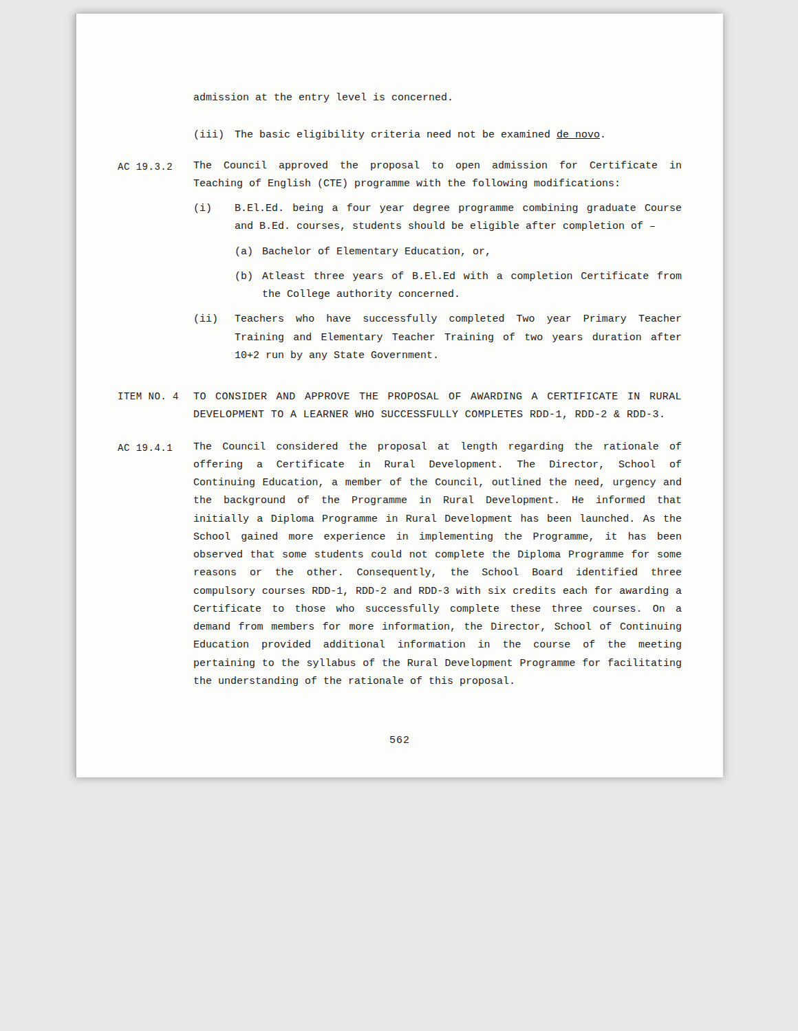admission at the entry level is concerned.
(iii)
The basic eligibility criteria need not be examined de novo.
AC 19.3.2
The Council approved the proposal to open admission for Certificate in Teaching of English (CTE) programme with the following modifications:
(i)
B.El.Ed. being a four year degree programme combining graduate Course and B.Ed. courses, students should be eligible after completion of –
(a)
Bachelor of Elementary Education, or,
(b)
Atleast three years of B.El.Ed with a completion Certificate from the College authority concerned.
(ii)
Teachers who have successfully completed Two year Primary Teacher Training and Elementary Teacher Training of two years duration after 10+2 run by any State Government.
ITEM NO. 4
To consider and approve the proposal of awarding a Certificate in Rural Development to a learner who successfully completes RDD-1, RDD-2 & RDD-3.
AC 19.4.1
The Council considered the proposal at length regarding the rationale of offering a Certificate in Rural Development. The Director, School of Continuing Education, a member of the Council, outlined the need, urgency and the background of the Programme in Rural Development. He informed that initially a Diploma Programme in Rural Development has been launched. As the School gained more experience in implementing the Programme, it has been observed that some students could not complete the Diploma Programme for some reasons or the other. Consequently, the School Board identified three compulsory courses RDD-1, RDD-2 and RDD-3 with six credits each for awarding a Certificate to those who successfully complete these three courses. On a demand from members for more information, the Director, School of Continuing Education provided additional information in the course of the meeting pertaining to the syllabus of the Rural Development Programme for facilitating the understanding of the rationale of this proposal.
562